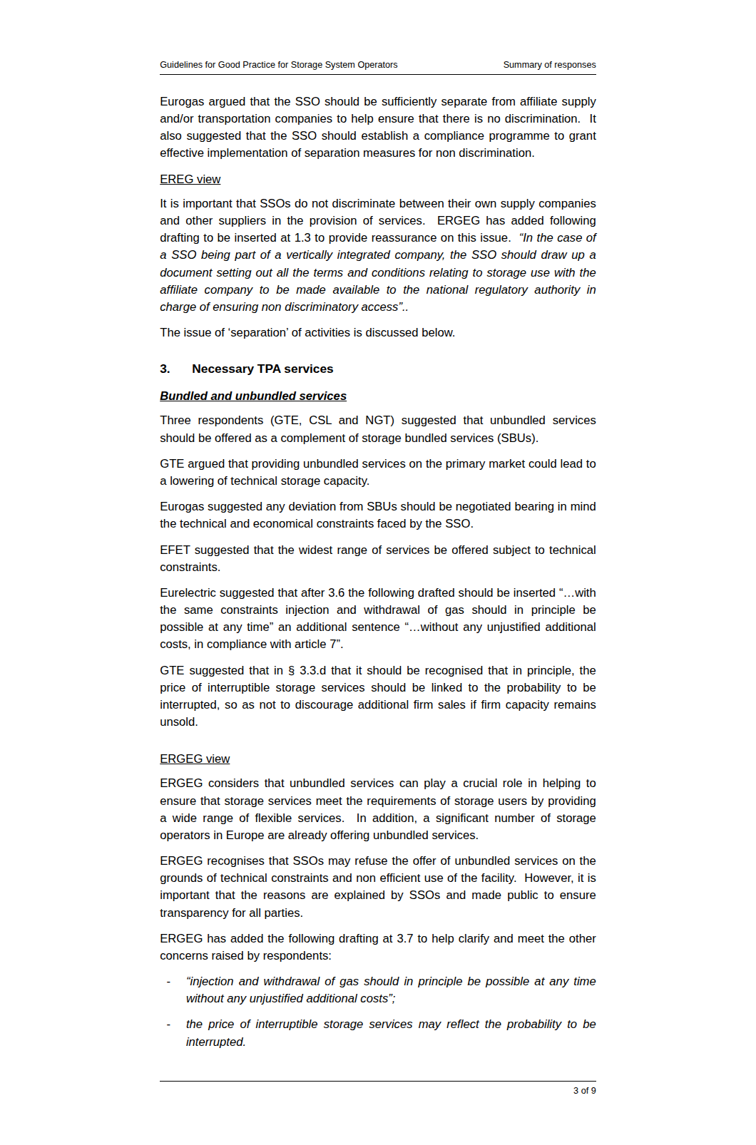Guidelines for Good Practice for Storage System Operators Summary of responses
Eurogas argued that the SSO should be sufficiently separate from affiliate supply and/or transportation companies to help ensure that there is no discrimination. It also suggested that the SSO should establish a compliance programme to grant effective implementation of separation measures for non discrimination.
EREG view
It is important that SSOs do not discriminate between their own supply companies and other suppliers in the provision of services. ERGEG has added following drafting to be inserted at 1.3 to provide reassurance on this issue. “In the case of a SSO being part of a vertically integrated company, the SSO should draw up a document setting out all the terms and conditions relating to storage use with the affiliate company to be made available to the national regulatory authority in charge of ensuring non discriminatory access”..
The issue of ‘separation’ of activities is discussed below.
3. Necessary TPA services
Bundled and unbundled services
Three respondents (GTE, CSL and NGT) suggested that unbundled services should be offered as a complement of storage bundled services (SBUs).
GTE argued that providing unbundled services on the primary market could lead to a lowering of technical storage capacity.
Eurogas suggested any deviation from SBUs should be negotiated bearing in mind the technical and economical constraints faced by the SSO.
EFET suggested that the widest range of services be offered subject to technical constraints.
Eurelectric suggested that after 3.6 the following drafted should be inserted “…with the same constraints injection and withdrawal of gas should in principle be possible at any time” an additional sentence “…without any unjustified additional costs, in compliance with article 7”.
GTE suggested that in § 3.3.d that it should be recognised that in principle, the price of interruptible storage services should be linked to the probability to be interrupted, so as not to discourage additional firm sales if firm capacity remains unsold.
ERGEG view
ERGEG considers that unbundled services can play a crucial role in helping to ensure that storage services meet the requirements of storage users by providing a wide range of flexible services. In addition, a significant number of storage operators in Europe are already offering unbundled services.
ERGEG recognises that SSOs may refuse the offer of unbundled services on the grounds of technical constraints and non efficient use of the facility. However, it is important that the reasons are explained by SSOs and made public to ensure transparency for all parties.
ERGEG has added the following drafting at 3.7 to help clarify and meet the other concerns raised by respondents:
“injection and withdrawal of gas should in principle be possible at any time without any unjustified additional costs”;
the price of interruptible storage services may reflect the probability to be interrupted.
3 of 9